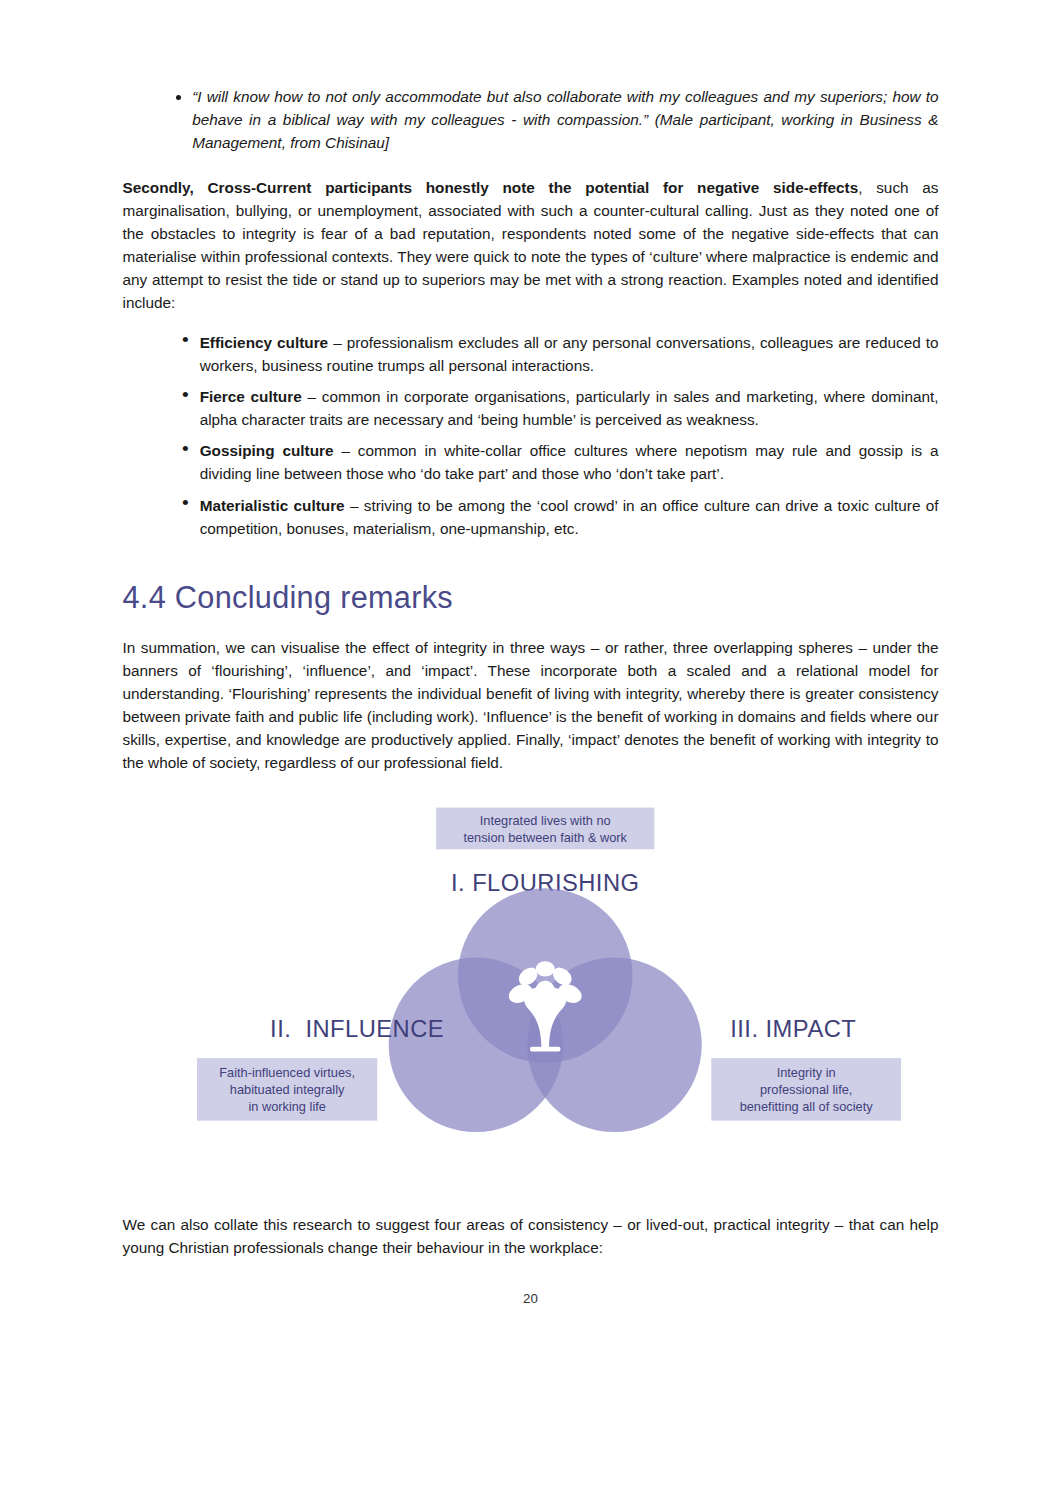“I will know how to not only accommodate but also collaborate with my colleagues and my superiors; how to behave in a biblical way with my colleagues - with compassion.” (Male participant, working in Business & Management, from Chisinau]
Secondly, Cross-Current participants honestly note the potential for negative side-effects, such as marginalisation, bullying, or unemployment, associated with such a counter-cultural calling. Just as they noted one of the obstacles to integrity is fear of a bad reputation, respondents noted some of the negative side-effects that can materialise within professional contexts. They were quick to note the types of ‘culture’ where malpractice is endemic and any attempt to resist the tide or stand up to superiors may be met with a strong reaction. Examples noted and identified include:
Efficiency culture – professionalism excludes all or any personal conversations, colleagues are reduced to workers, business routine trumps all personal interactions.
Fierce culture – common in corporate organisations, particularly in sales and marketing, where dominant, alpha character traits are necessary and ‘being humble’ is perceived as weakness.
Gossiping culture – common in white-collar office cultures where nepotism may rule and gossip is a dividing line between those who ‘do take part’ and those who ‘don’t take part’.
Materialistic culture – striving to be among the ‘cool crowd’ in an office culture can drive a toxic culture of competition, bonuses, materialism, one-upmanship, etc.
4.4 Concluding remarks
In summation, we can visualise the effect of integrity in three ways – or rather, three overlapping spheres – under the banners of ‘flourishing’, ‘influence’, and ‘impact’. These incorporate both a scaled and a relational model for understanding. ‘Flourishing’ represents the individual benefit of living with integrity, whereby there is greater consistency between private faith and public life (including work). ‘Influence’ is the benefit of working in domains and fields where our skills, expertise, and knowledge are productively applied. Finally, ‘impact’ denotes the benefit of working with integrity to the whole of society, regardless of our professional field.
Integrated lives with no tension between faith & work I. FLOURISHING II. INFLUENCE Faith-influenced virtues, habituated integrally in working life III. IMPACT Integrity in professional life, benefitting all of society
We can also collate this research to suggest four areas of consistency – or lived-out, practical integrity – that can help young Christian professionals change their behaviour in the workplace:
20